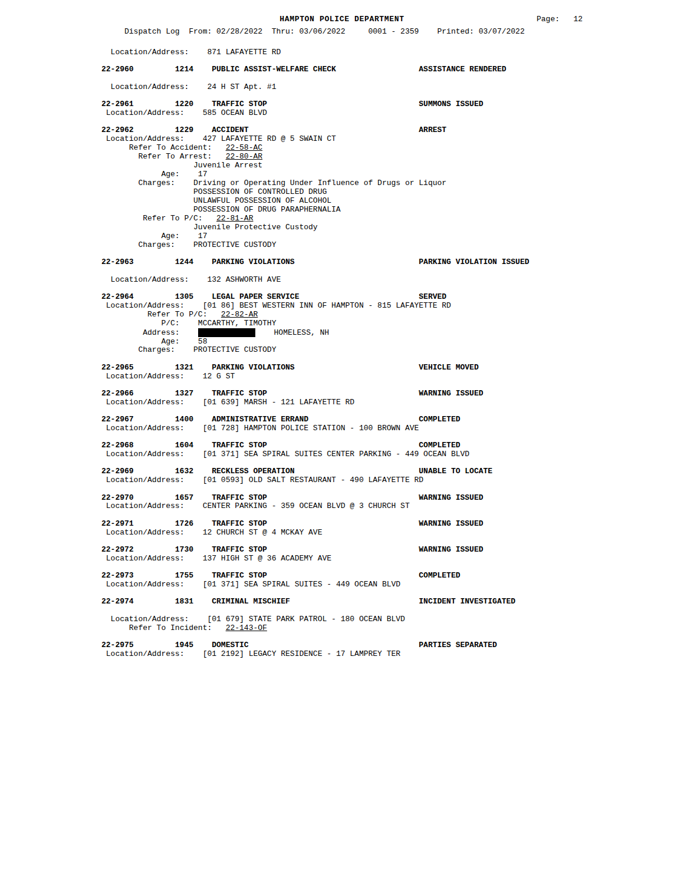HAMPTON POLICE DEPARTMENT
Page: 12
Dispatch Log From: 02/28/2022 Thru: 03/06/2022 0001 - 2359 Printed: 03/07/2022
  Location/Address:    871 LAFAYETTE RD
22-2960         1214    PUBLIC ASSIST-WELFARE CHECK                  ASSISTANCE RENDERED

  Location/Address:    24 H ST Apt. #1
22-2961         1220    TRAFFIC STOP                                 SUMMONS ISSUED
 Location/Address:    585 OCEAN BLVD
22-2962         1229    ACCIDENT                                     ARREST
 Location/Address:    427 LAFAYETTE RD @ 5 SWAIN CT
      Refer To Accident:   22-58-AC
        Refer To Arrest:   22-80-AR
                    Juvenile Arrest
             Age:    17
        Charges:    Driving or Operating Under Influence of Drugs or Liquor
                    POSSESSION OF CONTROLLED DRUG
                    UNLAWFUL POSSESSION OF ALCOHOL
                    POSSESSION OF DRUG PARAPHERNALIA
         Refer To P/C:   22-81-AR
                    Juvenile Protective Custody
             Age:    17
        Charges:    PROTECTIVE CUSTODY
22-2963         1244    PARKING VIOLATIONS                           PARKING VIOLATION ISSUED

  Location/Address:    132 ASHWORTH AVE
22-2964         1305    LEGAL PAPER SERVICE                          SERVED
 Location/Address:    [01 86] BEST WESTERN INN OF HAMPTON - 815 LAFAYETTE RD
          Refer To P/C:   22-82-AR
             P/C:    MCCARTHY, TIMOTHY
         Address:         HOMELESS, NH
             Age:    58
        Charges:    PROTECTIVE CUSTODY
22-2965         1321    PARKING VIOLATIONS                           VEHICLE MOVED
 Location/Address:    12 G ST
22-2966         1327    TRAFFIC STOP                                 WARNING ISSUED
 Location/Address:    [01 639] MARSH - 121 LAFAYETTE RD
22-2967         1400    ADMINISTRATIVE ERRAND                        COMPLETED
 Location/Address:    [01 728] HAMPTON POLICE STATION - 100 BROWN AVE
22-2968         1604    TRAFFIC STOP                                 COMPLETED
 Location/Address:    [01 371] SEA SPIRAL SUITES CENTER PARKING - 449 OCEAN BLVD
22-2969         1632    RECKLESS OPERATION                           UNABLE TO LOCATE
 Location/Address:    [01 0593] OLD SALT RESTAURANT - 490 LAFAYETTE RD
22-2970         1657    TRAFFIC STOP                                 WARNING ISSUED
 Location/Address:    CENTER PARKING - 359 OCEAN BLVD @ 3 CHURCH ST
22-2971         1726    TRAFFIC STOP                                 WARNING ISSUED
 Location/Address:    12 CHURCH ST @ 4 MCKAY AVE
22-2972         1730    TRAFFIC STOP                                 WARNING ISSUED
 Location/Address:    137 HIGH ST @ 36 ACADEMY AVE
22-2973         1755    TRAFFIC STOP                                 COMPLETED
 Location/Address:    [01 371] SEA SPIRAL SUITES - 449 OCEAN BLVD
22-2974         1831    CRIMINAL MISCHIEF                            INCIDENT INVESTIGATED

  Location/Address:    [01 679] STATE PARK PATROL - 180 OCEAN BLVD
      Refer To Incident:   22-143-OF
22-2975         1945    DOMESTIC                                     PARTIES SEPARATED
 Location/Address:    [01 2192] LEGACY RESIDENCE - 17 LAMPREY TER